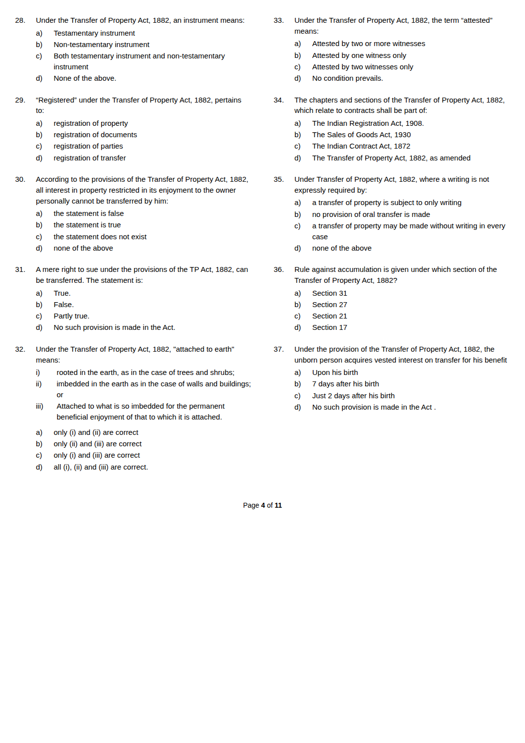28.
Under the Transfer of Property Act, 1882, an instrument means:
a) Testamentary instrument
b) Non-testamentary instrument
c) Both testamentary instrument and non-testamentary instrument
d) None of the above.
29.
“Registered” under the Transfer of Property Act, 1882, pertains to:
a) registration of property
b) registration of documents
c) registration of parties
d) registration of transfer
30.
According to the provisions of the Transfer of Property Act, 1882, all interest in property restricted in its enjoyment to the owner personally cannot be transferred by him:
a) the statement is false
b) the statement is true
c) the statement does not exist
d) none of the above
31.
A mere right to sue under the provisions of the TP Act, 1882, can be transferred. The statement is:
a) True.
b) False.
c) Partly true.
d) No such provision is made in the Act.
32.
Under the Transfer of Property Act, 1882, "attached to earth" means:
i) rooted in the earth, as in the case of trees and shrubs;
ii) imbedded in the earth as in the case of walls and buildings; or
iii) Attached to what is so imbedded for the permanent beneficial enjoyment of that to which it is attached.
a) only (i) and (ii) are correct
b) only (ii) and (iii) are correct
c) only (i) and (iii) are correct
d) all (i), (ii) and (iii) are correct.
33.
Under the Transfer of Property Act, 1882, the term “attested” means:
a) Attested by two or more witnesses
b) Attested by one witness only
c) Attested by two witnesses only
d) No condition prevails.
34.
The chapters and sections of the Transfer of Property Act, 1882, which relate to contracts shall be part of:
a) The Indian Registration Act, 1908.
b) The Sales of Goods Act, 1930
c) The Indian Contract Act, 1872
d) The Transfer of Property Act, 1882, as amended
35.
Under Transfer of Property Act, 1882, where a writing is not expressly required by:
a) a transfer of property is subject to only writing
b) no provision of oral transfer is made
c) a transfer of property may be made without writing in every case
d) none of the above
36.
Rule against accumulation is given under which section of the Transfer of Property Act, 1882?
a) Section 31
b) Section 27
c) Section 21
d) Section 17
37.
Under the provision of the Transfer of Property Act, 1882, the unborn person acquires vested interest on transfer for his benefit
a) Upon his birth
b) 7 days after his birth
c) Just 2 days after his birth
d) No such provision is made in the Act .
Page 4 of 11